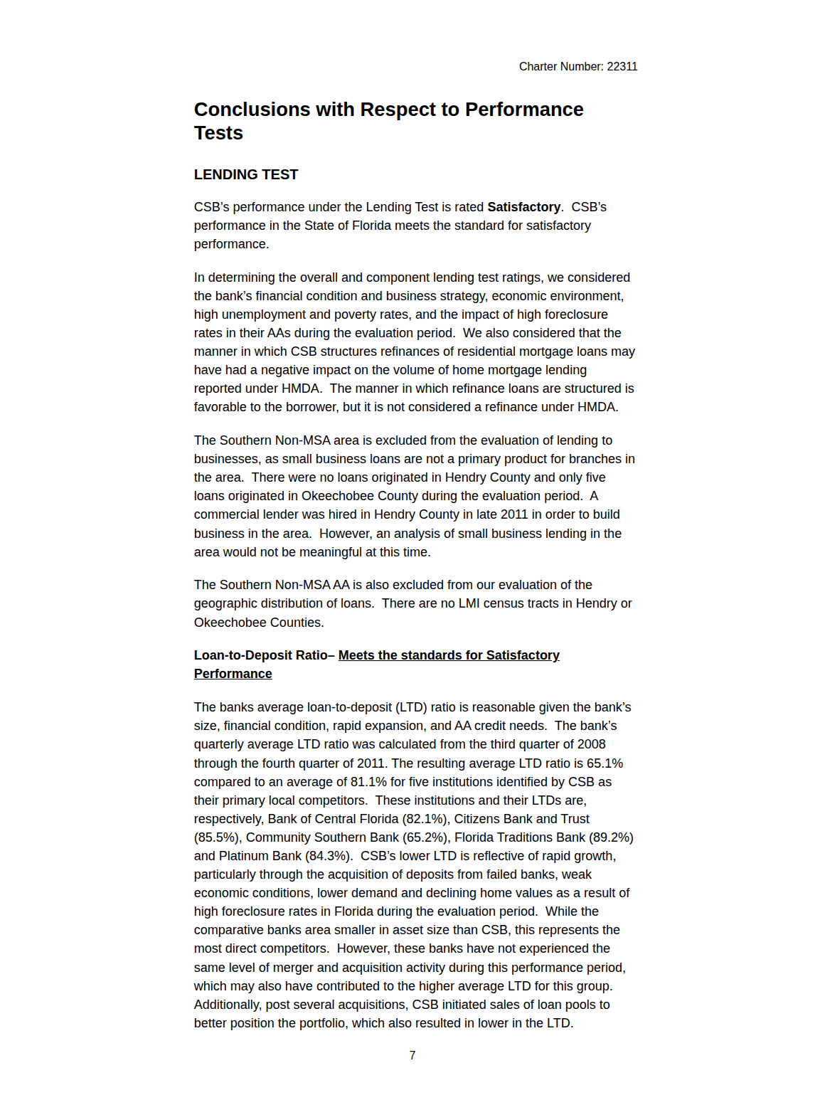Charter Number: 22311
Conclusions with Respect to Performance Tests
LENDING TEST
CSB’s performance under the Lending Test is rated Satisfactory. CSB’s performance in the State of Florida meets the standard for satisfactory performance.
In determining the overall and component lending test ratings, we considered the bank’s financial condition and business strategy, economic environment, high unemployment and poverty rates, and the impact of high foreclosure rates in their AAs during the evaluation period. We also considered that the manner in which CSB structures refinances of residential mortgage loans may have had a negative impact on the volume of home mortgage lending reported under HMDA. The manner in which refinance loans are structured is favorable to the borrower, but it is not considered a refinance under HMDA.
The Southern Non-MSA area is excluded from the evaluation of lending to businesses, as small business loans are not a primary product for branches in the area. There were no loans originated in Hendry County and only five loans originated in Okeechobee County during the evaluation period. A commercial lender was hired in Hendry County in late 2011 in order to build business in the area. However, an analysis of small business lending in the area would not be meaningful at this time.
The Southern Non-MSA AA is also excluded from our evaluation of the geographic distribution of loans. There are no LMI census tracts in Hendry or Okeechobee Counties.
Loan-to-Deposit Ratio– Meets the standards for Satisfactory Performance
The banks average loan-to-deposit (LTD) ratio is reasonable given the bank’s size, financial condition, rapid expansion, and AA credit needs. The bank’s quarterly average LTD ratio was calculated from the third quarter of 2008 through the fourth quarter of 2011. The resulting average LTD ratio is 65.1% compared to an average of 81.1% for five institutions identified by CSB as their primary local competitors. These institutions and their LTDs are, respectively, Bank of Central Florida (82.1%), Citizens Bank and Trust (85.5%), Community Southern Bank (65.2%), Florida Traditions Bank (89.2%) and Platinum Bank (84.3%). CSB’s lower LTD is reflective of rapid growth, particularly through the acquisition of deposits from failed banks, weak economic conditions, lower demand and declining home values as a result of high foreclosure rates in Florida during the evaluation period. While the comparative banks area smaller in asset size than CSB, this represents the most direct competitors. However, these banks have not experienced the same level of merger and acquisition activity during this performance period, which may also have contributed to the higher average LTD for this group. Additionally, post several acquisitions, CSB initiated sales of loan pools to better position the portfolio, which also resulted in lower in the LTD.
7